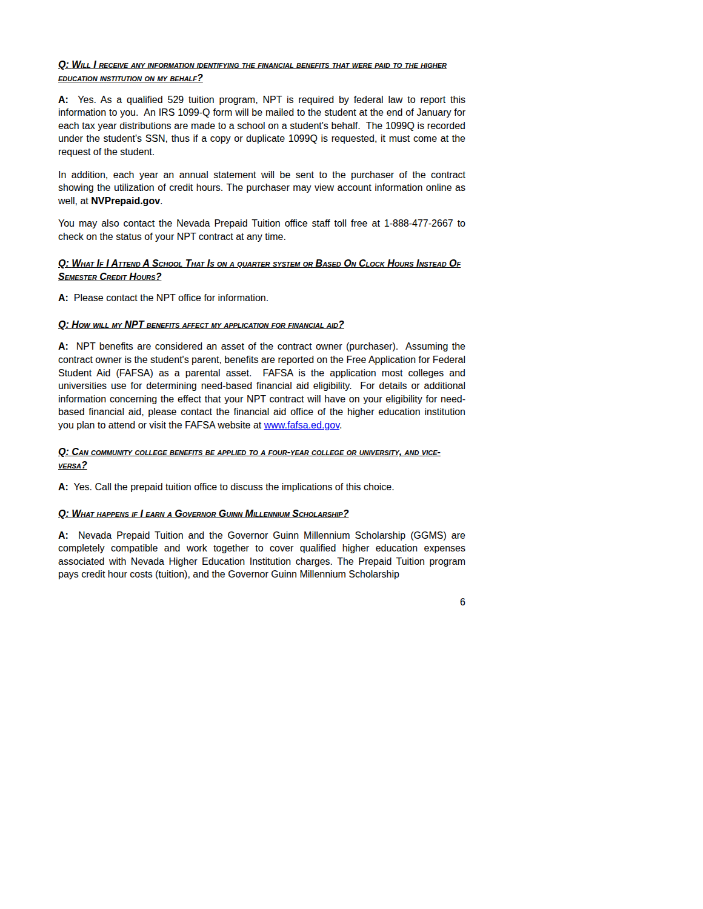Q: Will I receive any information identifying the financial benefits that were paid to the higher education institution on my behalf?
A: Yes. As a qualified 529 tuition program, NPT is required by federal law to report this information to you. An IRS 1099-Q form will be mailed to the student at the end of January for each tax year distributions are made to a school on a student's behalf. The 1099Q is recorded under the student's SSN, thus if a copy or duplicate 1099Q is requested, it must come at the request of the student.
In addition, each year an annual statement will be sent to the purchaser of the contract showing the utilization of credit hours. The purchaser may view account information online as well, at NVPrepaid.gov.
You may also contact the Nevada Prepaid Tuition office staff toll free at 1-888-477-2667 to check on the status of your NPT contract at any time.
Q: What If I Attend A School That Is on a quarter system or Based On Clock Hours Instead Of Semester Credit Hours?
A: Please contact the NPT office for information.
Q: How will my NPT benefits affect my application for financial aid?
A: NPT benefits are considered an asset of the contract owner (purchaser). Assuming the contract owner is the student's parent, benefits are reported on the Free Application for Federal Student Aid (FAFSA) as a parental asset. FAFSA is the application most colleges and universities use for determining need-based financial aid eligibility. For details or additional information concerning the effect that your NPT contract will have on your eligibility for need-based financial aid, please contact the financial aid office of the higher education institution you plan to attend or visit the FAFSA website at www.fafsa.ed.gov.
Q: Can community college benefits be applied to a four-year college or university, and vice-versa?
A: Yes. Call the prepaid tuition office to discuss the implications of this choice.
Q: What happens if I earn a Governor Guinn Millennium Scholarship?
A: Nevada Prepaid Tuition and the Governor Guinn Millennium Scholarship (GGMS) are completely compatible and work together to cover qualified higher education expenses associated with Nevada Higher Education Institution charges. The Prepaid Tuition program pays credit hour costs (tuition), and the Governor Guinn Millennium Scholarship
6